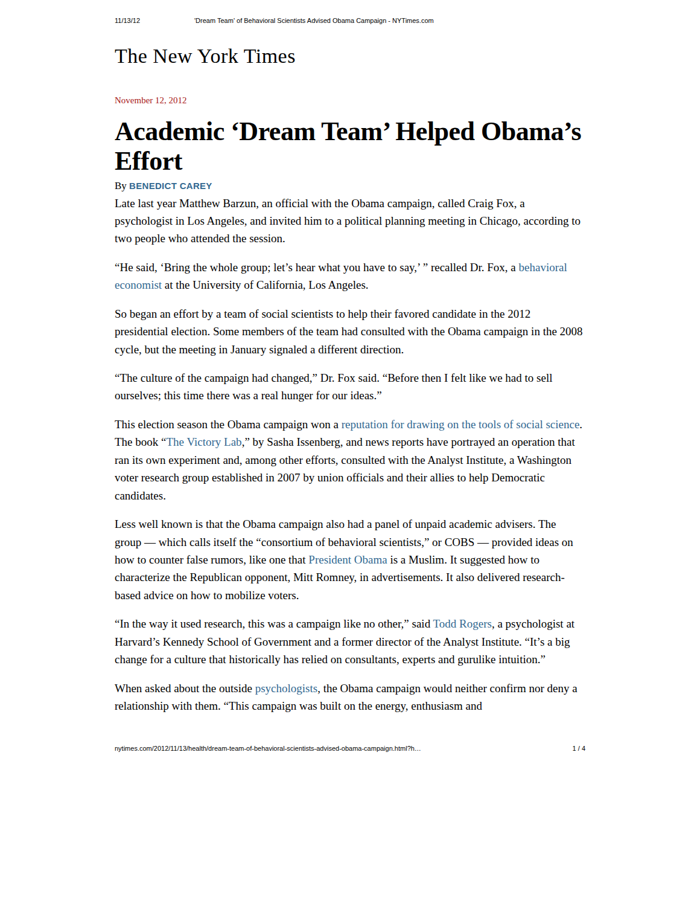11/13/12 'Dream Team' of Behavioral Scientists Advised Obama Campaign - NYTimes.com
The New York Times
November 12, 2012
Academic ‘Dream Team’ Helped Obama’s Effort
By BENEDICT CAREY
Late last year Matthew Barzun, an official with the Obama campaign, called Craig Fox, a psychologist in Los Angeles, and invited him to a political planning meeting in Chicago, according to two people who attended the session.
“He said, ‘Bring the whole group; let’s hear what you have to say,’ ” recalled Dr. Fox, a behavioral economist at the University of California, Los Angeles.
So began an effort by a team of social scientists to help their favored candidate in the 2012 presidential election. Some members of the team had consulted with the Obama campaign in the 2008 cycle, but the meeting in January signaled a different direction.
“The culture of the campaign had changed,” Dr. Fox said. “Before then I felt like we had to sell ourselves; this time there was a real hunger for our ideas.”
This election season the Obama campaign won a reputation for drawing on the tools of social science. The book “The Victory Lab,” by Sasha Issenberg, and news reports have portrayed an operation that ran its own experiment and, among other efforts, consulted with the Analyst Institute, a Washington voter research group established in 2007 by union officials and their allies to help Democratic candidates.
Less well known is that the Obama campaign also had a panel of unpaid academic advisers. The group — which calls itself the “consortium of behavioral scientists,” or COBS — provided ideas on how to counter false rumors, like one that President Obama is a Muslim. It suggested how to characterize the Republican opponent, Mitt Romney, in advertisements. It also delivered research-based advice on how to mobilize voters.
“In the way it used research, this was a campaign like no other,” said Todd Rogers, a psychologist at Harvard’s Kennedy School of Government and a former director of the Analyst Institute. “It’s a big change for a culture that historically has relied on consultants, experts and gurulike intuition.”
When asked about the outside psychologists, the Obama campaign would neither confirm nor deny a relationship with them. “This campaign was built on the energy, enthusiasm and
nytimes.com/2012/11/13/health/dream-team-of-behavioral-scientists-advised-obama-campaign.html?h… 1 / 4